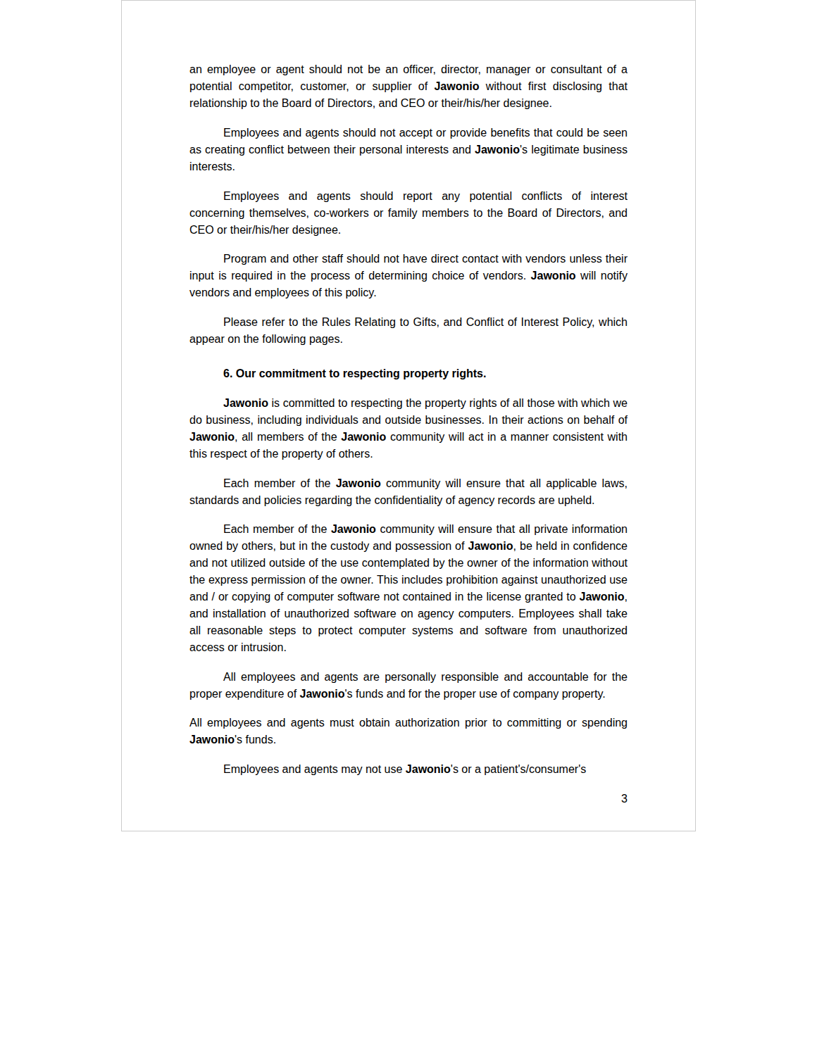an employee or agent should not be an officer, director, manager or consultant of a potential competitor, customer, or supplier of Jawonio without first disclosing that relationship to the Board of Directors, and CEO or their/his/her designee.
Employees and agents should not accept or provide benefits that could be seen as creating conflict between their personal interests and Jawonio's legitimate business interests.
Employees and agents should report any potential conflicts of interest concerning themselves, co-workers or family members to the Board of Directors, and CEO or their/his/her designee.
Program and other staff should not have direct contact with vendors unless their input is required in the process of determining choice of vendors. Jawonio will notify vendors and employees of this policy.
Please refer to the Rules Relating to Gifts, and Conflict of Interest Policy, which appear on the following pages.
6. Our commitment to respecting property rights.
Jawonio is committed to respecting the property rights of all those with which we do business, including individuals and outside businesses. In their actions on behalf of Jawonio, all members of the Jawonio community will act in a manner consistent with this respect of the property of others.
Each member of the Jawonio community will ensure that all applicable laws, standards and policies regarding the confidentiality of agency records are upheld.
Each member of the Jawonio community will ensure that all private information owned by others, but in the custody and possession of Jawonio, be held in confidence and not utilized outside of the use contemplated by the owner of the information without the express permission of the owner. This includes prohibition against unauthorized use and / or copying of computer software not contained in the license granted to Jawonio, and installation of unauthorized software on agency computers. Employees shall take all reasonable steps to protect computer systems and software from unauthorized access or intrusion.
All employees and agents are personally responsible and accountable for the proper expenditure of Jawonio's funds and for the proper use of company property.
All employees and agents must obtain authorization prior to committing or spending Jawonio's funds.
Employees and agents may not use Jawonio's or a patient's/consumer's
3